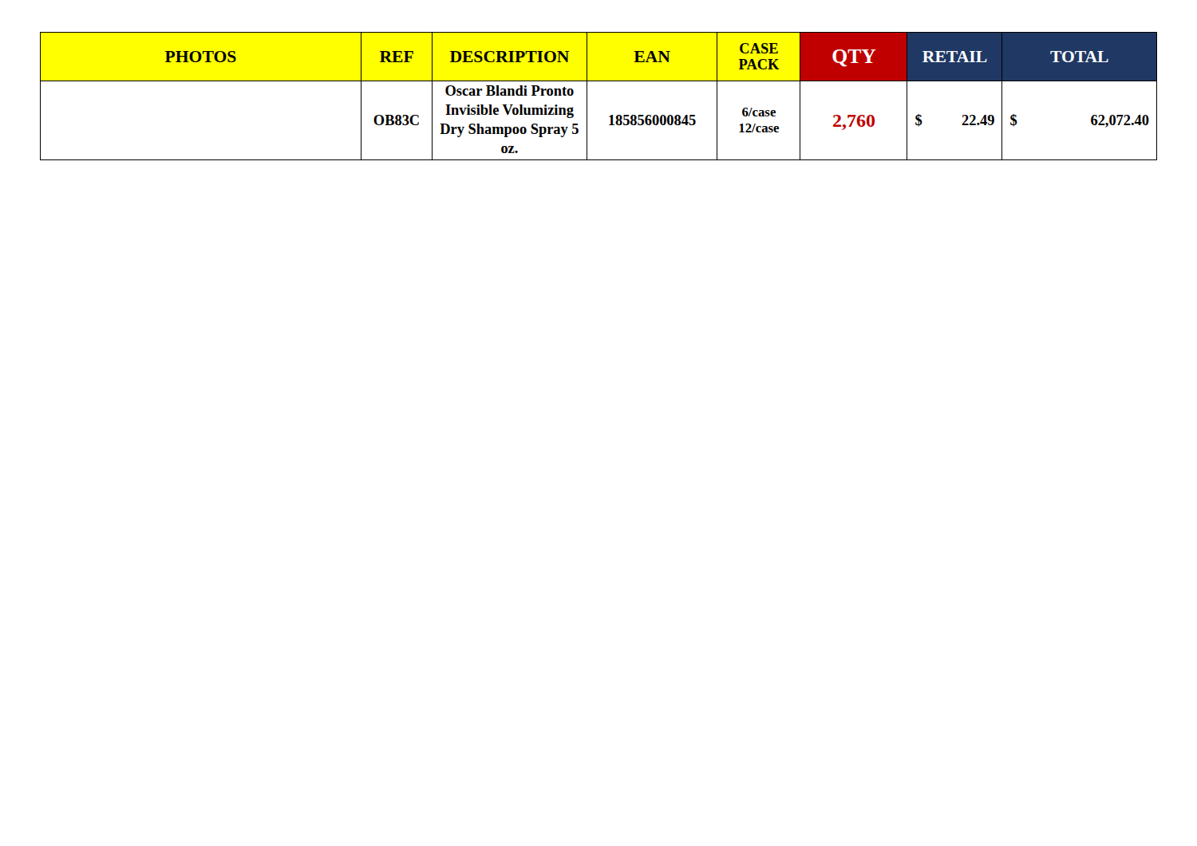| PHOTOS | REF | DESCRIPTION | EAN | CASE PACK | QTY | RETAIL | TOTAL |
| --- | --- | --- | --- | --- | --- | --- | --- |
| | OB83C | Oscar Blandi Pronto Invisible Volumizing Dry Shampoo Spray 5 oz. | 185856000845 | 6/case 12/case | 2,760 | $ 22.49 | $ 62,072.40 |